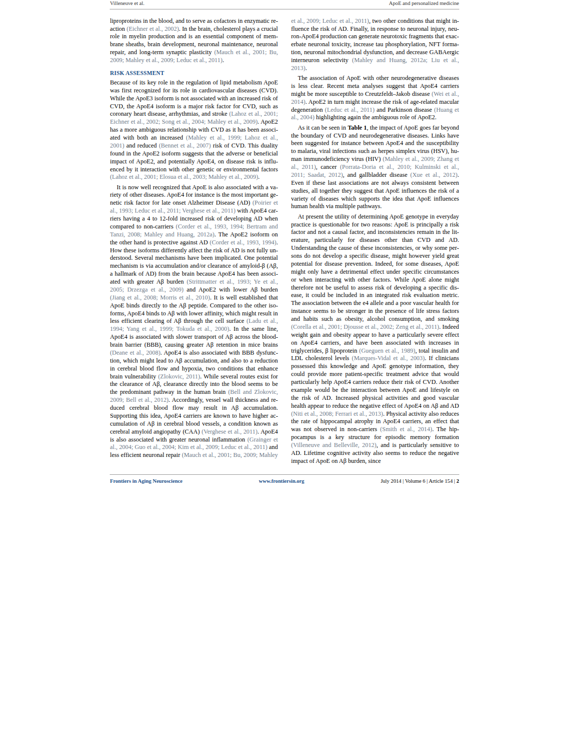Villeneuve et al.
ApoE and personalized medicine
liproproteins in the blood, and to serve as cofactors in enzymatic reaction (Eichner et al., 2002). In the brain, cholesterol plays a crucial role in myelin production and is an essential component of membrane sheaths, brain development, neuronal maintenance, neuronal repair, and long-term synaptic plasticity (Mauch et al., 2001; Bu, 2009; Mahley et al., 2009; Leduc et al., 2011).
Risk assessment
Because of its key role in the regulation of lipid metabolism ApoE was first recognized for its role in cardiovascular diseases (CVD). While the ApoE3 isoform is not associated with an increased risk of CVD, the ApoE4 isoform is a major risk factor for CVD, such as coronary heart disease, arrhythmias, and stroke (Lahoz et al., 2001; Eichner et al., 2002; Song et al., 2004; Mahley et al., 2009). ApoE2 has a more ambiguous relationship with CVD as it has been associated with both an increased (Mahley et al., 1999; Lahoz et al., 2001) and reduced (Bennet et al., 2007) risk of CVD. This duality found in the ApoE2 isoform suggests that the adverse or beneficial impact of ApoE2, and potentially ApoE4, on disease risk is influenced by it interaction with other genetic or environmental factors (Lahoz et al., 2001; Elosua et al., 2003; Mahley et al., 2009).
It is now well recognized that ApoE is also associated with a variety of other diseases. ApoE4 for instance is the most important genetic risk factor for late onset Alzheimer Disease (AD) (Poirier et al., 1993; Leduc et al., 2011; Verghese et al., 2011) with ApoE4 carriers having a 4 to 12-fold increased risk of developing AD when compared to non-carriers (Corder et al., 1993, 1994; Bertram and Tanzi, 2008; Mahley and Huang, 2012a). The ApoE2 isoform on the other hand is protective against AD (Corder et al., 1993, 1994). How these isoforms differently affect the risk of AD is not fully understood. Several mechanisms have been implicated. One potential mechanism is via accumulation and/or clearance of amyloid-β (Aβ, a hallmark of AD) from the brain because ApoE4 has been associated with greater Aβ burden (Strittmatter et al., 1993; Ye et al., 2005; Drzezga et al., 2009) and ApoE2 with lower Aβ burden (Jiang et al., 2008; Morris et al., 2010). It is well established that ApoE binds directly to the Aβ peptide. Compared to the other isoforms, ApoE4 binds to Aβ with lower affinity, which might result in less efficient clearing of Aβ through the cell surface (Ladu et al., 1994; Yang et al., 1999; Tokuda et al., 2000). In the same line, ApoE4 is associated with slower transport of Aβ across the blood-brain barrier (BBB), causing greater Aβ retention in mice brains (Deane et al., 2008). ApoE4 is also associated with BBB dysfunction, which might lead to Aβ accumulation, and also to a reduction in cerebral blood flow and hypoxia, two conditions that enhance brain vulnerability (Zlokovic, 2011). While several routes exist for the clearance of Aβ, clearance directly into the blood seems to be the predominant pathway in the human brain (Bell and Zlokovic, 2009; Bell et al., 2012). Accordingly, vessel wall thickness and reduced cerebral blood flow may result in Aβ accumulation. Supporting this idea, ApoE4 carriers are known to have higher accumulation of Aβ in cerebral blood vessels, a condition known as cerebral amyloid angiopathy (CAA) (Verghese et al., 2011). ApoE4 is also associated with greater neuronal inflammation (Grainger et al., 2004; Guo et al., 2004; Kim et al., 2009; Leduc et al., 2011) and less efficient neuronal repair (Mauch et al., 2001; Bu, 2009; Mahley et al., 2009; Leduc et al., 2011), two other conditions that might influence the risk of AD. Finally, in response to neuronal injury, neuron-ApoE4 production can generate neurotoxic fragments that exacerbate neuronal toxicity, increase tau phosphorylation, NFT formation, neuronal mitochondrial dysfunction, and decrease GABAergic interneuron selectivity (Mahley and Huang, 2012a; Liu et al., 2013).
The association of ApoE with other neurodegenerative diseases is less clear. Recent meta analyses suggest that ApoE4 carriers might be more susceptible to Creutzfeldt–Jakob disease (Wei et al., 2014). ApoE2 in turn might increase the risk of age-related macular degeneration (Leduc et al., 2011) and Parkinson disease (Huang et al., 2004) highlighting again the ambiguous role of ApoE2.
As it can be seen in Table 1, the impact of ApoE goes far beyond the boundary of CVD and neurodegenerative diseases. Links have been suggested for instance between ApoE4 and the susceptibility to malaria, viral infections such as herpes simplex virus (HSV), human immunodeficiency virus (HIV) (Mahley et al., 2009; Zhang et al., 2011), cancer (Porrata-Doria et al., 2010; Kulminski et al., 2011; Saadat, 2012), and gallbladder disease (Xue et al., 2012). Even if these last associations are not always consistent between studies, all together they suggest that ApoE influences the risk of a variety of diseases which supports the idea that ApoE influences human health via multiple pathways.
At present the utility of determining ApoE genotype in everyday practice is questionable for two reasons: ApoE is principally a risk factor and not a causal factor, and inconsistencies remain in the literature, particularly for diseases other than CVD and AD. Understanding the cause of these inconsistencies, or why some persons do not develop a specific disease, might however yield great potential for disease prevention. Indeed, for some diseases, ApoE might only have a detrimental effect under specific circumstances or when interacting with other factors. While ApoE alone might therefore not be useful to assess risk of developing a specific disease, it could be included in an integrated risk evaluation metric. The association between the e4 allele and a poor vascular health for instance seems to be stronger in the presence of life stress factors and habits such as obesity, alcohol consumption, and smoking (Corella et al., 2001; Djousse et al., 2002; Zeng et al., 2011). Indeed weight gain and obesity appear to have a particularly severe effect on ApoE4 carriers, and have been associated with increases in triglycerides, β lipoprotein (Gueguen et al., 1989), total insulin and LDL cholesterol levels (Marques-Vidal et al., 2003). If clinicians possessed this knowledge and ApoE genotype information, they could provide more patient-specific treatment advice that would particularly help ApoE4 carriers reduce their risk of CVD. Another example would be the interaction between ApoE and lifestyle on the risk of AD. Increased physical activities and good vascular health appear to reduce the negative effect of ApoE4 on Aβ and AD (Niti et al., 2008; Ferrari et al., 2013). Physical activity also reduces the rate of hippocampal atrophy in ApoE4 carriers, an effect that was not observed in non-carriers (Smith et al., 2014). The hippocampus is a key structure for episodic memory formation (Villeneuve and Belleville, 2012), and is particularly sensitive to AD. Lifetime cognitive activity also seems to reduce the negative impact of ApoE on Aβ burden, since
Frontiers in Aging Neuroscience
www.frontiersin.org
July 2014 | Volume 6 | Article 154 | 2